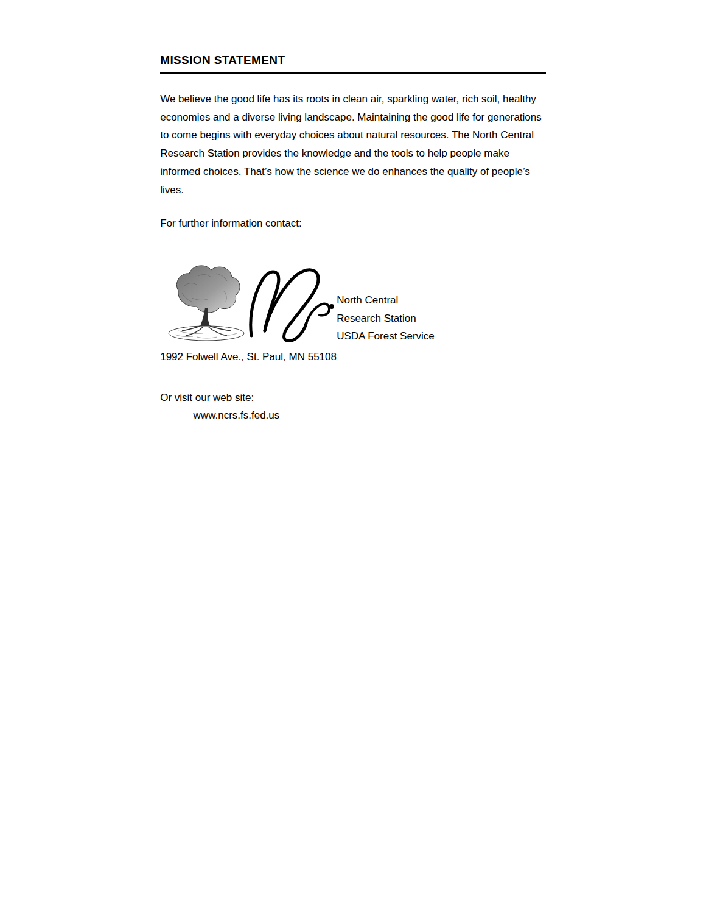MISSION STATEMENT
We believe the good life has its roots in clean air, sparkling water, rich soil, healthy economies and a diverse living landscape. Maintaining the good life for generations to come begins with everyday choices about natural resources. The North Central Research Station provides the knowledge and the tools to help people make informed choices. That’s how the science we do enhances the quality of people’s lives.
For further information contact:
North Central
Research Station
USDA Forest Service
1992 Folwell Ave., St. Paul, MN 55108
Or visit our web site: www.ncrs.fs.fed.us